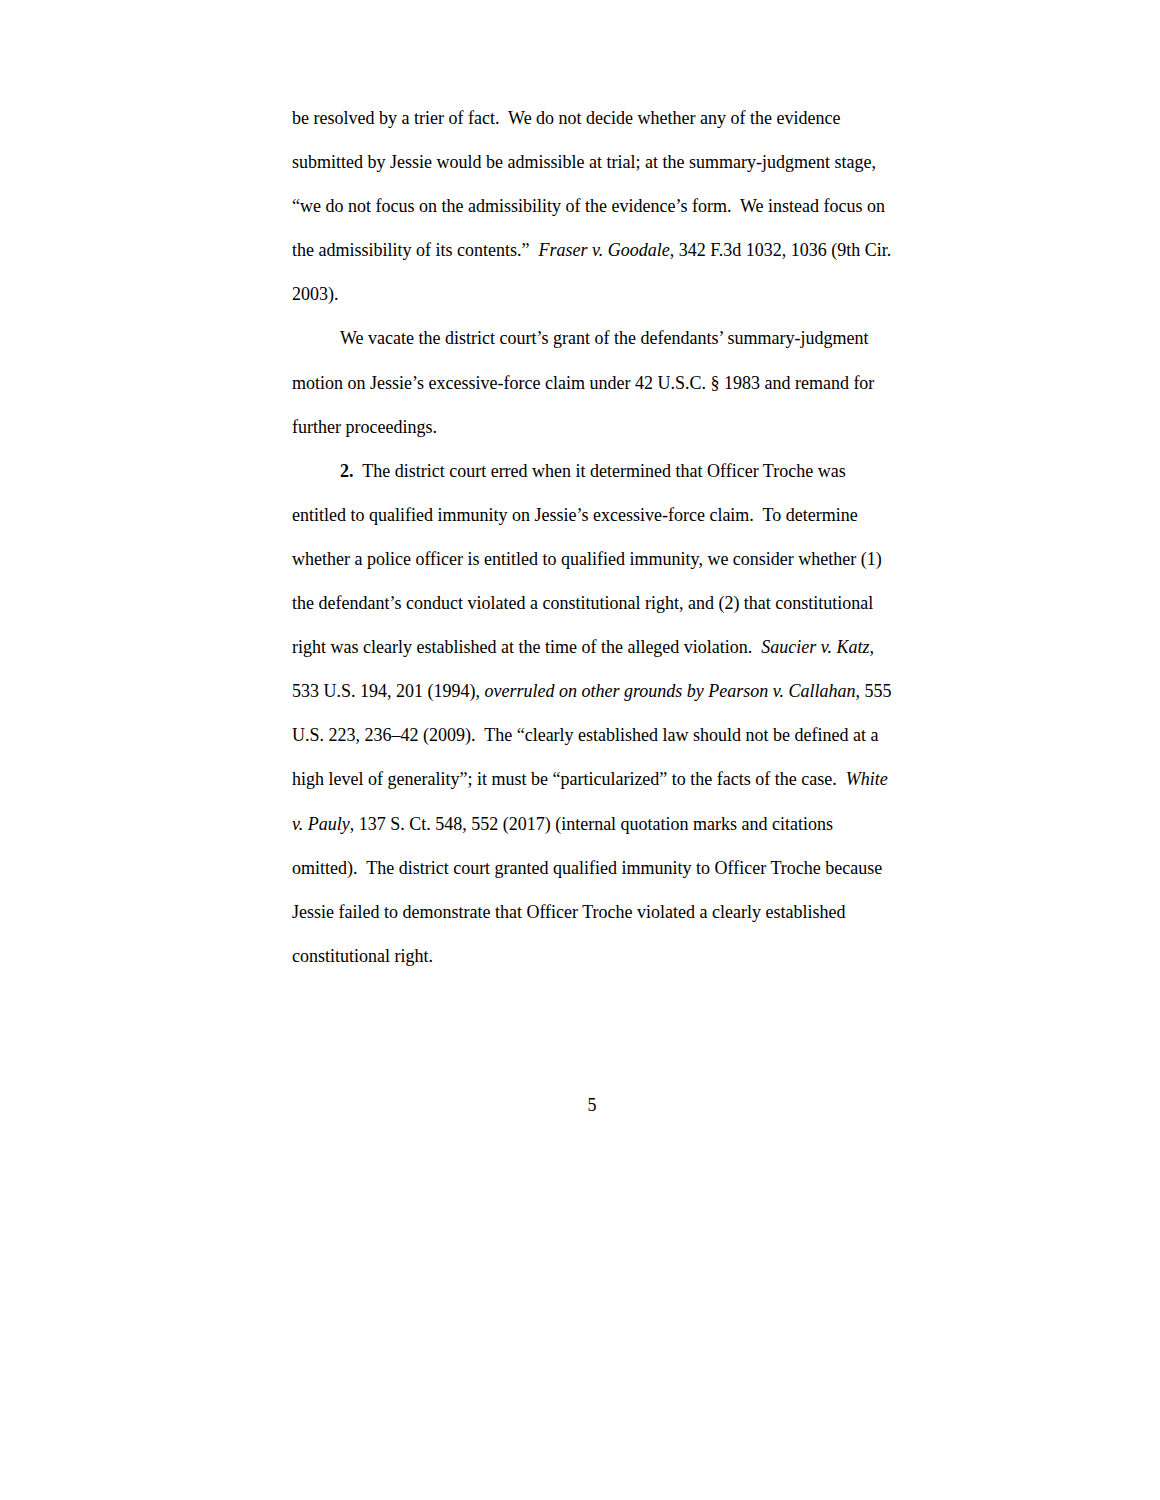be resolved by a trier of fact. We do not decide whether any of the evidence submitted by Jessie would be admissible at trial; at the summary-judgment stage, “we do not focus on the admissibility of the evidence’s form. We instead focus on the admissibility of its contents.” Fraser v. Goodale, 342 F.3d 1032, 1036 (9th Cir. 2003).
We vacate the district court’s grant of the defendants’ summary-judgment motion on Jessie’s excessive-force claim under 42 U.S.C. § 1983 and remand for further proceedings.
2. The district court erred when it determined that Officer Troche was entitled to qualified immunity on Jessie’s excessive-force claim. To determine whether a police officer is entitled to qualified immunity, we consider whether (1) the defendant’s conduct violated a constitutional right, and (2) that constitutional right was clearly established at the time of the alleged violation. Saucier v. Katz, 533 U.S. 194, 201 (1994), overruled on other grounds by Pearson v. Callahan, 555 U.S. 223, 236–42 (2009). The “clearly established law should not be defined at a high level of generality”; it must be “particularized” to the facts of the case. White v. Pauly, 137 S. Ct. 548, 552 (2017) (internal quotation marks and citations omitted). The district court granted qualified immunity to Officer Troche because Jessie failed to demonstrate that Officer Troche violated a clearly established constitutional right.
5